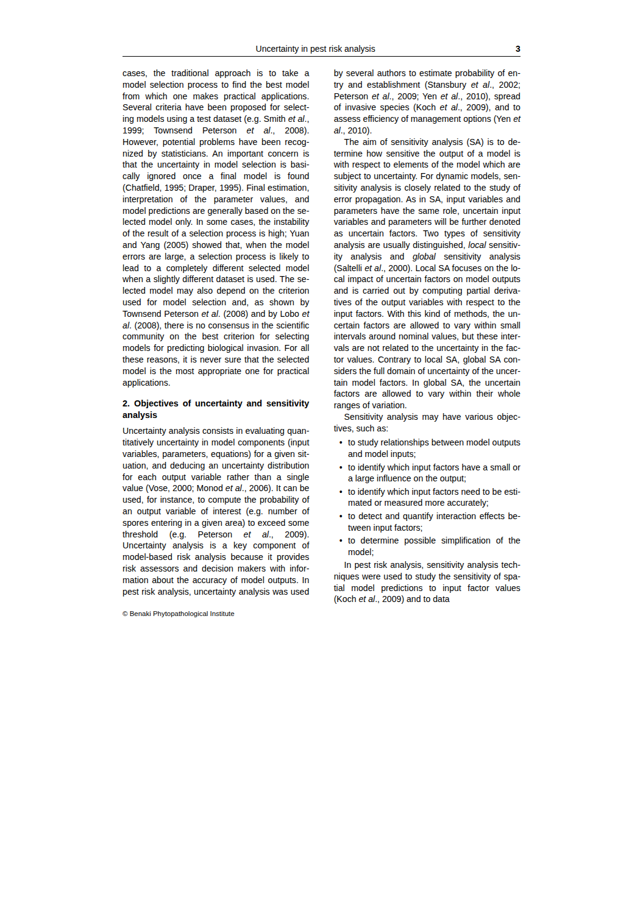Uncertainty in pest risk analysis 3
cases, the traditional approach is to take a model selection process to find the best model from which one makes practical applications. Several criteria have been proposed for selecting models using a test dataset (e.g. Smith et al., 1999; Townsend Peterson et al., 2008). However, potential problems have been recognized by statisticians. An important concern is that the uncertainty in model selection is basically ignored once a final model is found (Chatfield, 1995; Draper, 1995). Final estimation, interpretation of the parameter values, and model predictions are generally based on the selected model only. In some cases, the instability of the result of a selection process is high; Yuan and Yang (2005) showed that, when the model errors are large, a selection process is likely to lead to a completely different selected model when a slightly different dataset is used. The selected model may also depend on the criterion used for model selection and, as shown by Townsend Peterson et al. (2008) and by Lobo et al. (2008), there is no consensus in the scientific community on the best criterion for selecting models for predicting biological invasion. For all these reasons, it is never sure that the selected model is the most appropriate one for practical applications.
2. Objectives of uncertainty and sensitivity analysis
Uncertainty analysis consists in evaluating quantitatively uncertainty in model components (input variables, parameters, equations) for a given situation, and deducing an uncertainty distribution for each output variable rather than a single value (Vose, 2000; Monod et al., 2006). It can be used, for instance, to compute the probability of an output variable of interest (e.g. number of spores entering in a given area) to exceed some threshold (e.g. Peterson et al., 2009). Uncertainty analysis is a key component of model-based risk analysis because it provides risk assessors and decision makers with information about the accuracy of model outputs. In pest risk analysis, uncertainty analysis was used by several authors to estimate probability of entry and establishment (Stansbury et al., 2002; Peterson et al., 2009; Yen et al., 2010), spread of invasive species (Koch et al., 2009), and to assess efficiency of management options (Yen et al., 2010).
The aim of sensitivity analysis (SA) is to determine how sensitive the output of a model is with respect to elements of the model which are subject to uncertainty. For dynamic models, sensitivity analysis is closely related to the study of error propagation. As in SA, input variables and parameters have the same role, uncertain input variables and parameters will be further denoted as uncertain factors. Two types of sensitivity analysis are usually distinguished, local sensitivity analysis and global sensitivity analysis (Saltelli et al., 2000). Local SA focuses on the local impact of uncertain factors on model outputs and is carried out by computing partial derivatives of the output variables with respect to the input factors. With this kind of methods, the uncertain factors are allowed to vary within small intervals around nominal values, but these intervals are not related to the uncertainty in the factor values. Contrary to local SA, global SA considers the full domain of uncertainty of the uncertain model factors. In global SA, the uncertain factors are allowed to vary within their whole ranges of variation.
Sensitivity analysis may have various objectives, such as:
to study relationships between model outputs and model inputs;
to identify which input factors have a small or a large influence on the output;
to identify which input factors need to be estimated or measured more accurately;
to detect and quantify interaction effects between input factors;
to determine possible simplification of the model;
In pest risk analysis, sensitivity analysis techniques were used to study the sensitivity of spatial model predictions to input factor values (Koch et al., 2009) and to data
© Benaki Phytopathological Institute